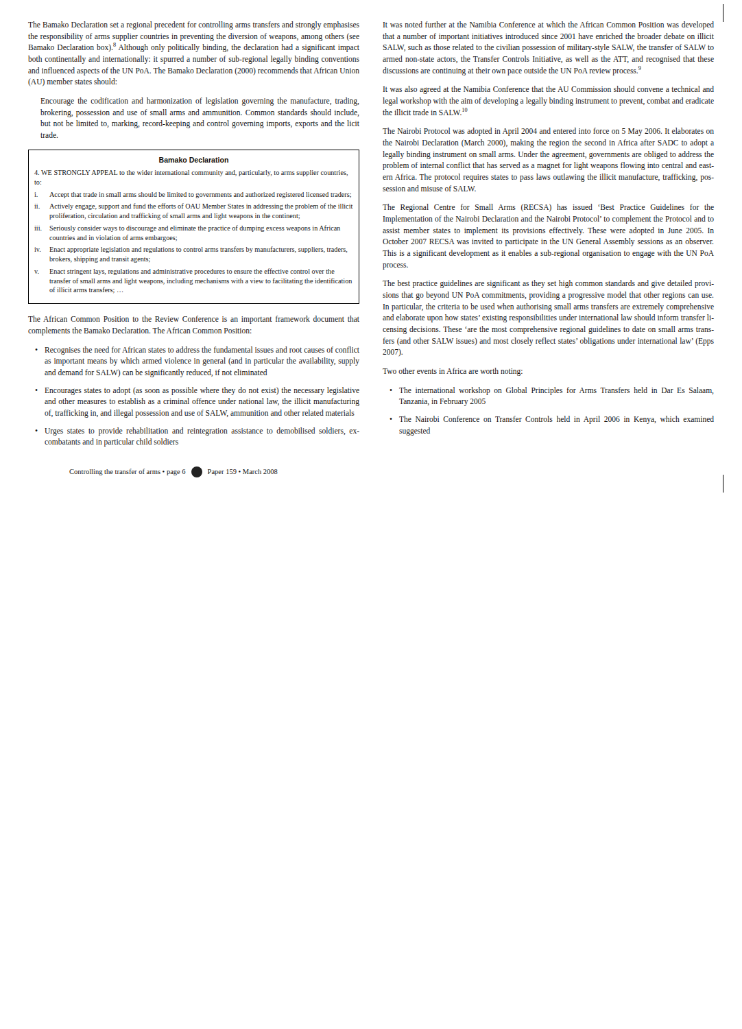The Bamako Declaration set a regional precedent for controlling arms transfers and strongly emphasises the responsibility of arms supplier countries in preventing the diversion of weapons, among others (see Bamako Declaration box).8 Although only politically binding, the declaration had a significant impact both continentally and internationally: it spurred a number of sub-regional legally binding conventions and influenced aspects of the UN PoA. The Bamako Declaration (2000) recommends that African Union (AU) member states should:
Encourage the codification and harmonization of legislation governing the manufacture, trading, brokering, possession and use of small arms and ammunition. Common standards should include, but not be limited to, marking, record-keeping and control governing imports, exports and the licit trade.
Bamako Declaration
4. WE STRONGLY APPEAL to the wider international community and, particularly, to arms supplier countries, to:
i. Accept that trade in small arms should be limited to governments and authorized registered licensed traders;
ii. Actively engage, support and fund the efforts of OAU Member States in addressing the problem of the illicit proliferation, circulation and trafficking of small arms and light weapons in the continent;
iii. Seriously consider ways to discourage and eliminate the practice of dumping excess weapons in African countries and in violation of arms embargoes;
iv. Enact appropriate legislation and regulations to control arms transfers by manufacturers, suppliers, traders, brokers, shipping and transit agents;
v. Enact stringent lays, regulations and administrative procedures to ensure the effective control over the transfer of small arms and light weapons, including mechanisms with a view to facilitating the identification of illicit arms transfers; …
The African Common Position to the Review Conference is an important framework document that complements the Bamako Declaration. The African Common Position:
Recognises the need for African states to address the fundamental issues and root causes of conflict as important means by which armed violence in general (and in particular the availability, supply and demand for SALW) can be significantly reduced, if not eliminated
Encourages states to adopt (as soon as possible where they do not exist) the necessary legislative and other measures to establish as a criminal offence under national law, the illicit manufacturing of, trafficking in, and illegal possession and use of SALW, ammunition and other related materials
Urges states to provide rehabilitation and reintegration assistance to demobilised soldiers, ex-combatants and in particular child soldiers
It was noted further at the Namibia Conference at which the African Common Position was developed that a number of important initiatives introduced since 2001 have enriched the broader debate on illicit SALW, such as those related to the civilian possession of military-style SALW, the transfer of SALW to armed non-state actors, the Transfer Controls Initiative, as well as the ATT, and recognised that these discussions are continuing at their own pace outside the UN PoA review process.9
It was also agreed at the Namibia Conference that the AU Commission should convene a technical and legal workshop with the aim of developing a legally binding instrument to prevent, combat and eradicate the illicit trade in SALW.10
The Nairobi Protocol was adopted in April 2004 and entered into force on 5 May 2006. It elaborates on the Nairobi Declaration (March 2000), making the region the second in Africa after SADC to adopt a legally binding instrument on small arms. Under the agreement, governments are obliged to address the problem of internal conflict that has served as a magnet for light weapons flowing into central and eastern Africa. The protocol requires states to pass laws outlawing the illicit manufacture, trafficking, possession and misuse of SALW.
The Regional Centre for Small Arms (RECSA) has issued ‘Best Practice Guidelines for the Implementation of the Nairobi Declaration and the Nairobi Protocol’ to complement the Protocol and to assist member states to implement its provisions effectively. These were adopted in June 2005. In October 2007 RECSA was invited to participate in the UN General Assembly sessions as an observer. This is a significant development as it enables a sub-regional organisation to engage with the UN PoA process.
The best practice guidelines are significant as they set high common standards and give detailed provisions that go beyond UN PoA commitments, providing a progressive model that other regions can use. In particular, the criteria to be used when authorising small arms transfers are extremely comprehensive and elaborate upon how states’ existing responsibilities under international law should inform transfer licensing decisions. These ‘are the most comprehensive regional guidelines to date on small arms transfers (and other SALW issues) and most closely reflect states’ obligations under international law’ (Epps 2007).
Two other events in Africa are worth noting:
The international workshop on Global Principles for Arms Transfers held in Dar Es Salaam, Tanzania, in February 2005
The Nairobi Conference on Transfer Controls held in April 2006 in Kenya, which examined suggested
Controlling the transfer of arms • page 6 Paper 159 • March 2008